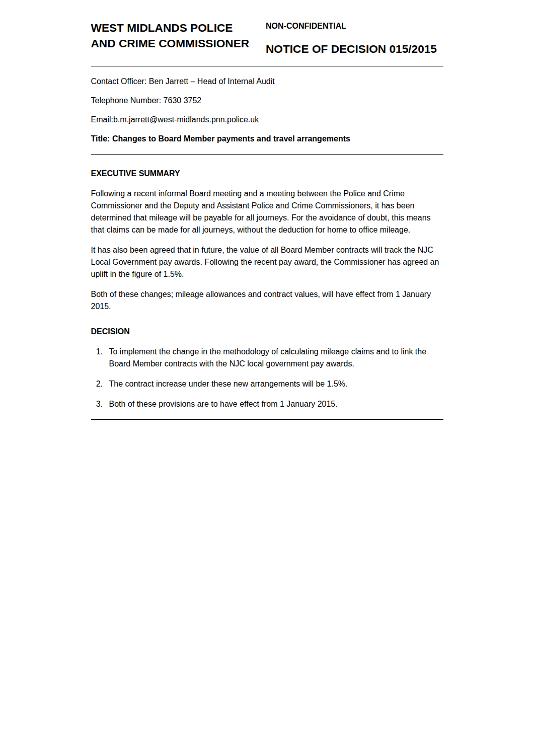WEST MIDLANDS POLICE AND CRIME COMMISSIONER
NON-CONFIDENTIAL
NOTICE OF DECISION 015/2015
Contact Officer: Ben Jarrett – Head of Internal Audit
Telephone Number: 7630 3752
Email:b.m.jarrett@west-midlands.pnn.police.uk
Title: Changes to Board Member payments and travel arrangements
EXECUTIVE SUMMARY
Following a recent informal Board meeting and a meeting between the Police and Crime Commissioner and the Deputy and Assistant Police and Crime Commissioners, it has been determined that mileage will be payable for all journeys. For the avoidance of doubt, this means that claims can be made for all journeys, without the deduction for home to office mileage.
It has also been agreed that in future, the value of all Board Member contracts will track the NJC Local Government pay awards. Following the recent pay award, the Commissioner has agreed an uplift in the figure of 1.5%.
Both of these changes; mileage allowances and contract values, will have effect from 1 January 2015.
DECISION
To implement the change in the methodology of calculating mileage claims and to link the Board Member contracts with the NJC local government pay awards.
The contract increase under these new arrangements will be 1.5%.
Both of these provisions are to have effect from 1 January 2015.